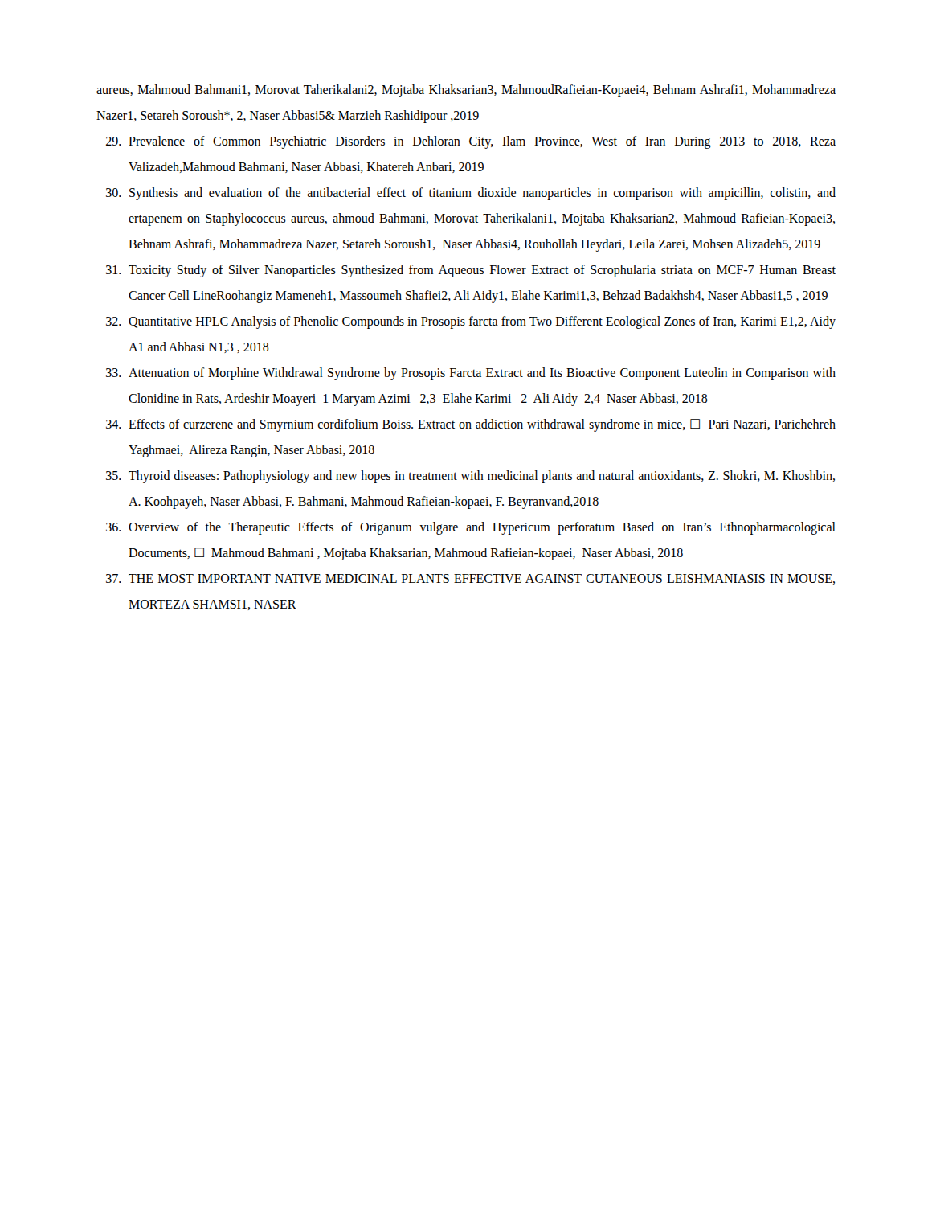aureus, Mahmoud Bahmani1, Morovat Taherikalani2, Mojtaba Khaksarian3, MahmoudRafieian-Kopaei4, Behnam Ashrafi1, Mohammadreza Nazer1, Setareh Soroush*, 2, Naser Abbasi5& Marzieh Rashidipour ,2019
Prevalence of Common Psychiatric Disorders in Dehloran City, Ilam Province, West of Iran During 2013 to 2018, Reza Valizadeh,Mahmoud Bahmani, Naser Abbasi, Khatereh Anbari, 2019
Synthesis and evaluation of the antibacterial effect of titanium dioxide nanoparticles in comparison with ampicillin, colistin, and ertapenem on Staphylococcus aureus, ahmoud Bahmani, Morovat Taherikalani1, Mojtaba Khaksarian2, Mahmoud Rafieian-Kopaei3, Behnam Ashrafi, Mohammadreza Nazer, Setareh Soroush1, Naser Abbasi4, Rouhollah Heydari, Leila Zarei, Mohsen Alizadeh5, 2019
Toxicity Study of Silver Nanoparticles Synthesized from Aqueous Flower Extract of Scrophularia striata on MCF-7 Human Breast Cancer Cell LineRoohangiz Mameneh1, Massoumeh Shafiei2, Ali Aidy1, Elahe Karimi1,3, Behzad Badakhsh4, Naser Abbasi1,5 , 2019
Quantitative HPLC Analysis of Phenolic Compounds in Prosopis farcta from Two Different Ecological Zones of Iran, Karimi E1,2, Aidy A1 and Abbasi N1,3 , 2018
Attenuation of Morphine Withdrawal Syndrome by Prosopis Farcta Extract and Its Bioactive Component Luteolin in Comparison with Clonidine in Rats, Ardeshir Moayeri 1 Maryam Azimi 2,3 Elahe Karimi 2 Ali Aidy 2,4 Naser Abbasi, 2018
Effects of curzerene and Smyrnium cordifolium Boiss. Extract on addiction withdrawal syndrome in mice, ☐ Pari Nazari, Parichehreh Yaghmaei, Alireza Rangin, Naser Abbasi, 2018
Thyroid diseases: Pathophysiology and new hopes in treatment with medicinal plants and natural antioxidants, Z. Shokri, M. Khoshbin, A. Koohpayeh, Naser Abbasi, F. Bahmani, Mahmoud Rafieian-kopaei, F. Beyranvand,2018
Overview of the Therapeutic Effects of Origanum vulgare and Hypericum perforatum Based on Iran’s Ethnopharmacological Documents, ☐ Mahmoud Bahmani , Mojtaba Khaksarian, Mahmoud Rafieian-kopaei, Naser Abbasi, 2018
THE MOST IMPORTANT NATIVE MEDICINAL PLANTS EFFECTIVE AGAINST CUTANEOUS LEISHMANIASIS IN MOUSE, MORTEZA SHAMSI1, NASER